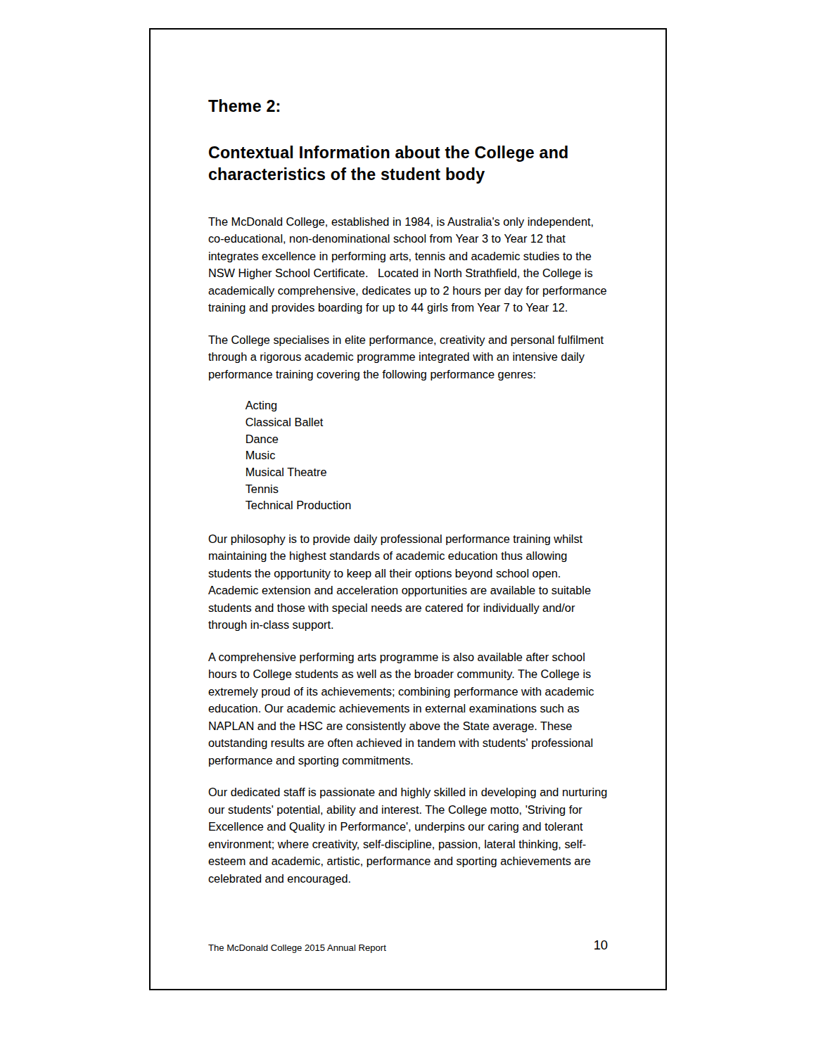Theme 2:
Contextual Information about the College and characteristics of the student body
The McDonald College, established in 1984, is Australia's only independent, co-educational, non-denominational school from Year 3 to Year 12 that integrates excellence in performing arts, tennis and academic studies to the NSW Higher School Certificate. Located in North Strathfield, the College is academically comprehensive, dedicates up to 2 hours per day for performance training and provides boarding for up to 44 girls from Year 7 to Year 12.
The College specialises in elite performance, creativity and personal fulfilment through a rigorous academic programme integrated with an intensive daily performance training covering the following performance genres:
Acting
Classical Ballet
Dance
Music
Musical Theatre
Tennis
Technical Production
Our philosophy is to provide daily professional performance training whilst maintaining the highest standards of academic education thus allowing students the opportunity to keep all their options beyond school open. Academic extension and acceleration opportunities are available to suitable students and those with special needs are catered for individually and/or through in-class support.
A comprehensive performing arts programme is also available after school hours to College students as well as the broader community. The College is extremely proud of its achievements; combining performance with academic education. Our academic achievements in external examinations such as NAPLAN and the HSC are consistently above the State average. These outstanding results are often achieved in tandem with students' professional performance and sporting commitments.
Our dedicated staff is passionate and highly skilled in developing and nurturing our students' potential, ability and interest. The College motto, 'Striving for Excellence and Quality in Performance', underpins our caring and tolerant environment; where creativity, self-discipline, passion, lateral thinking, self-esteem and academic, artistic, performance and sporting achievements are celebrated and encouraged.
The McDonald College 2015 Annual Report 10